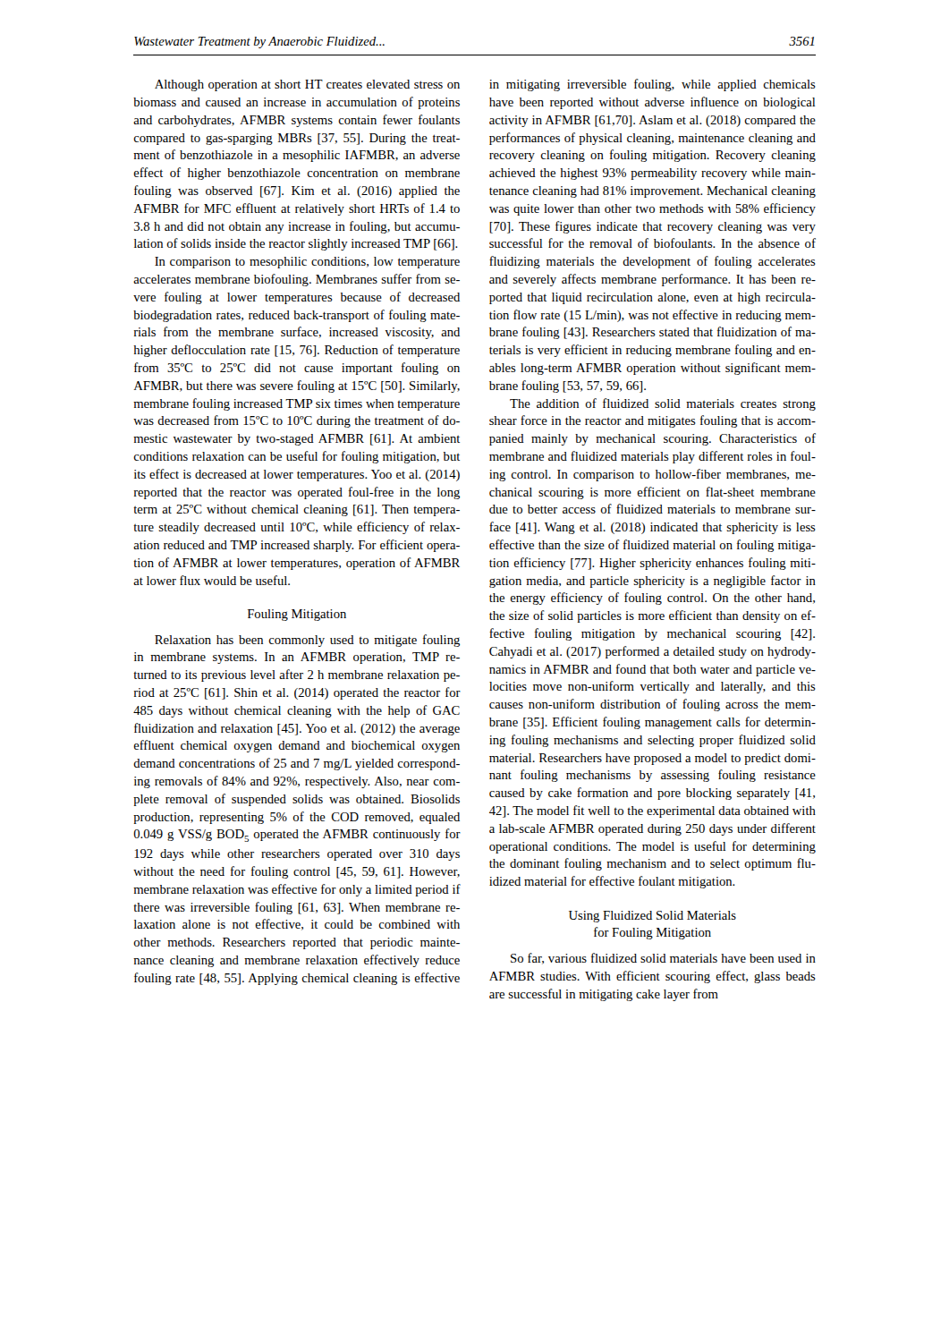Wastewater Treatment by Anaerobic Fluidized... 3561
Although operation at short HT creates elevated stress on biomass and caused an increase in accumulation of proteins and carbohydrates, AFMBR systems contain fewer foulants compared to gas-sparging MBRs [37, 55]. During the treatment of benzothiazole in a mesophilic IAFMBR, an adverse effect of higher benzothiazole concentration on membrane fouling was observed [67]. Kim et al. (2016) applied the AFMBR for MFC effluent at relatively short HRTs of 1.4 to 3.8 h and did not obtain any increase in fouling, but accumulation of solids inside the reactor slightly increased TMP [66].
In comparison to mesophilic conditions, low temperature accelerates membrane biofouling. Membranes suffer from severe fouling at lower temperatures because of decreased biodegradation rates, reduced back-transport of fouling materials from the membrane surface, increased viscosity, and higher deflocculation rate [15, 76]. Reduction of temperature from 35ºC to 25ºC did not cause important fouling on AFMBR, but there was severe fouling at 15ºC [50]. Similarly, membrane fouling increased TMP six times when temperature was decreased from 15ºC to 10ºC during the treatment of domestic wastewater by two-staged AFMBR [61]. At ambient conditions relaxation can be useful for fouling mitigation, but its effect is decreased at lower temperatures. Yoo et al. (2014) reported that the reactor was operated foul-free in the long term at 25ºC without chemical cleaning [61]. Then temperature steadily decreased until 10ºC, while efficiency of relaxation reduced and TMP increased sharply. For efficient operation of AFMBR at lower temperatures, operation of AFMBR at lower flux would be useful.
Fouling Mitigation
Relaxation has been commonly used to mitigate fouling in membrane systems. In an AFMBR operation, TMP returned to its previous level after 2 h membrane relaxation period at 25ºC [61]. Shin et al. (2014) operated the reactor for 485 days without chemical cleaning with the help of GAC fluidization and relaxation [45]. Yoo et al. (2012) the average effluent chemical oxygen demand and biochemical oxygen demand concentrations of 25 and 7 mg/L yielded corresponding removals of 84% and 92%, respectively. Also, near complete removal of suspended solids was obtained. Biosolids production, representing 5% of the COD removed, equaled 0.049 g VSS/g BOD5 operated the AFMBR continuously for 192 days while other researchers operated over 310 days without the need for fouling control [45, 59, 61]. However, membrane relaxation was effective for only a limited period if there was irreversible fouling [61, 63]. When membrane relaxation alone is not effective, it could be combined with other methods. Researchers reported that periodic maintenance cleaning and membrane relaxation effectively reduce fouling rate [48, 55]. Applying chemical cleaning is effective in mitigating irreversible fouling, while applied chemicals have been reported without adverse influence on biological activity in AFMBR [61,70]. Aslam et al. (2018) compared the performances of physical cleaning, maintenance cleaning and recovery cleaning on fouling mitigation. Recovery cleaning achieved the highest 93% permeability recovery while maintenance cleaning had 81% improvement. Mechanical cleaning was quite lower than other two methods with 58% efficiency [70]. These figures indicate that recovery cleaning was very successful for the removal of biofoulants. In the absence of fluidizing materials the development of fouling accelerates and severely affects membrane performance. It has been reported that liquid recirculation alone, even at high recirculation flow rate (15 L/min), was not effective in reducing membrane fouling [43]. Researchers stated that fluidization of materials is very efficient in reducing membrane fouling and enables long-term AFMBR operation without significant membrane fouling [53, 57, 59, 66].
The addition of fluidized solid materials creates strong shear force in the reactor and mitigates fouling that is accompanied mainly by mechanical scouring. Characteristics of membrane and fluidized materials play different roles in fouling control. In comparison to hollow-fiber membranes, mechanical scouring is more efficient on flat-sheet membrane due to better access of fluidized materials to membrane surface [41]. Wang et al. (2018) indicated that sphericity is less effective than the size of fluidized material on fouling mitigation efficiency [77]. Higher sphericity enhances fouling mitigation media, and particle sphericity is a negligible factor in the energy efficiency of fouling control. On the other hand, the size of solid particles is more efficient than density on effective fouling mitigation by mechanical scouring [42]. Cahyadi et al. (2017) performed a detailed study on hydrodynamics in AFMBR and found that both water and particle velocities move non-uniform vertically and laterally, and this causes non-uniform distribution of fouling across the membrane [35]. Efficient fouling management calls for determining fouling mechanisms and selecting proper fluidized solid material. Researchers have proposed a model to predict dominant fouling mechanisms by assessing fouling resistance caused by cake formation and pore blocking separately [41, 42]. The model fit well to the experimental data obtained with a lab-scale AFMBR operated during 250 days under different operational conditions. The model is useful for determining the dominant fouling mechanism and to select optimum fluidized material for effective foulant mitigation.
Using Fluidized Solid Materials
for Fouling Mitigation
So far, various fluidized solid materials have been used in AFMBR studies. With efficient scouring effect, glass beads are successful in mitigating cake layer from